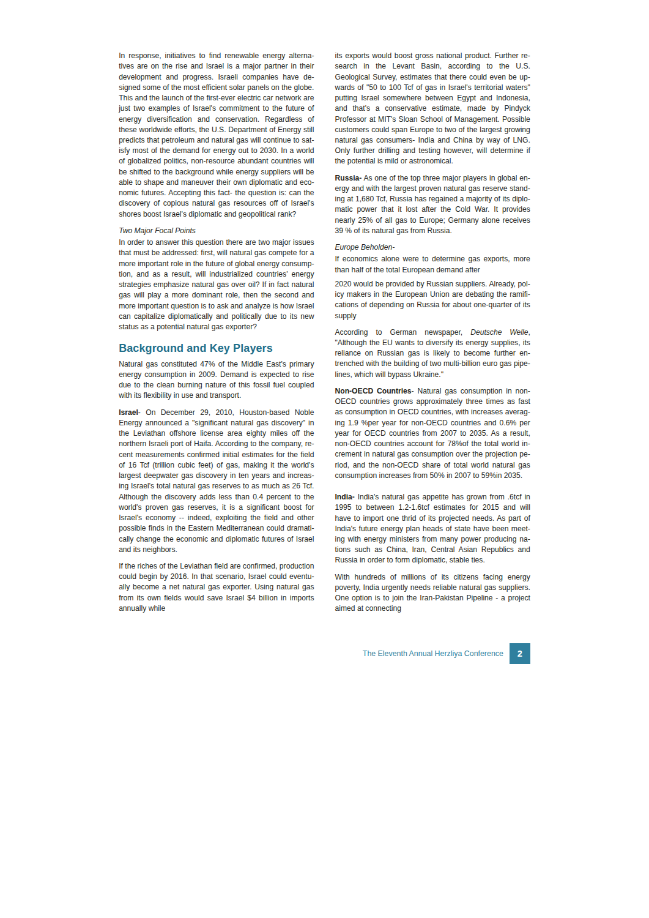In response, initiatives to find renewable energy alternatives are on the rise and Israel is a major partner in their development and progress. Israeli companies have designed some of the most efficient solar panels on the globe. This and the launch of the first-ever electric car network are just two examples of Israel's commitment to the future of energy diversification and conservation. Regardless of these worldwide efforts, the U.S. Department of Energy still predicts that petroleum and natural gas will continue to satisfy most of the demand for energy out to 2030. In a world of globalized politics, non-resource abundant countries will be shifted to the background while energy suppliers will be able to shape and maneuver their own diplomatic and economic futures. Accepting this fact- the question is: can the discovery of copious natural gas resources off of Israel's shores boost Israel's diplomatic and geopolitical rank?
Two Major Focal Points
In order to answer this question there are two major issues that must be addressed: first, will natural gas compete for a more important role in the future of global energy consumption, and as a result, will industrialized countries' energy strategies emphasize natural gas over oil? If in fact natural gas will play a more dominant role, then the second and more important question is to ask and analyze is how Israel can capitalize diplomatically and politically due to its new status as a potential natural gas exporter?
Background and Key Players
Natural gas constituted 47% of the Middle East's primary energy consumption in 2009. Demand is expected to rise due to the clean burning nature of this fossil fuel coupled with its flexibility in use and transport.
Israel- On December 29, 2010, Houston-based Noble Energy announced a "significant natural gas discovery" in the Leviathan offshore license area eighty miles off the northern Israeli port of Haifa. According to the company, recent measurements confirmed initial estimates for the field of 16 Tcf (trillion cubic feet) of gas, making it the world's largest deepwater gas discovery in ten years and increasing Israel's total natural gas reserves to as much as 26 Tcf. Although the discovery adds less than 0.4 percent to the world's proven gas reserves, it is a significant boost for Israel's economy -- indeed, exploiting the field and other possible finds in the Eastern Mediterranean could dramatically change the economic and diplomatic futures of Israel and its neighbors.
If the riches of the Leviathan field are confirmed, production could begin by 2016. In that scenario, Israel could eventually become a net natural gas exporter. Using natural gas from its own fields would save Israel $4 billion in imports annually while
its exports would boost gross national product. Further research in the Levant Basin, according to the U.S. Geological Survey, estimates that there could even be upwards of "50 to 100 Tcf of gas in Israel's territorial waters" putting Israel somewhere between Egypt and Indonesia, and that's a conservative estimate, made by Pindyck Professor at MIT's Sloan School of Management. Possible customers could span Europe to two of the largest growing natural gas consumers- India and China by way of LNG. Only further drilling and testing however, will determine if the potential is mild or astronomical.
Russia- As one of the top three major players in global energy and with the largest proven natural gas reserve standing at 1,680 Tcf, Russia has regained a majority of its diplomatic power that it lost after the Cold War. It provides nearly 25% of all gas to Europe; Germany alone receives 39 % of its natural gas from Russia.
Europe Beholden-
If economics alone were to determine gas exports, more than half of the total European demand after
2020 would be provided by Russian suppliers. Already, policy makers in the European Union are debating the ramifications of depending on Russia for about one-quarter of its supply
According to German newspaper, Deutsche Welle, "Although the EU wants to diversify its energy supplies, its reliance on Russian gas is likely to become further entrenched with the building of two multi-billion euro gas pipelines, which will bypass Ukraine."
Non-OECD Countries- Natural gas consumption in non-OECD countries grows approximately three times as fast as consumption in OECD countries, with increases averaging 1.9 %per year for non-OECD countries and 0.6% per year for OECD countries from 2007 to 2035. As a result, non-OECD countries account for 78%of the total world increment in natural gas consumption over the projection period, and the non-OECD share of total world natural gas consumption increases from 50% in 2007 to 59%in 2035.
India- India's natural gas appetite has grown from .6tcf in 1995 to between 1.2-1.6tcf estimates for 2015 and will have to import one thrid of its projected needs. As part of India's future energy plan heads of state have been meeting with energy ministers from many power producing nations such as China, Iran, Central Asian Republics and Russia in order to form diplomatic, stable ties.
With hundreds of millions of its citizens facing energy poverty, India urgently needs reliable natural gas suppliers. One option is to join the Iran-Pakistan Pipeline - a project aimed at connecting
The Eleventh Annual Herzliya Conference
2